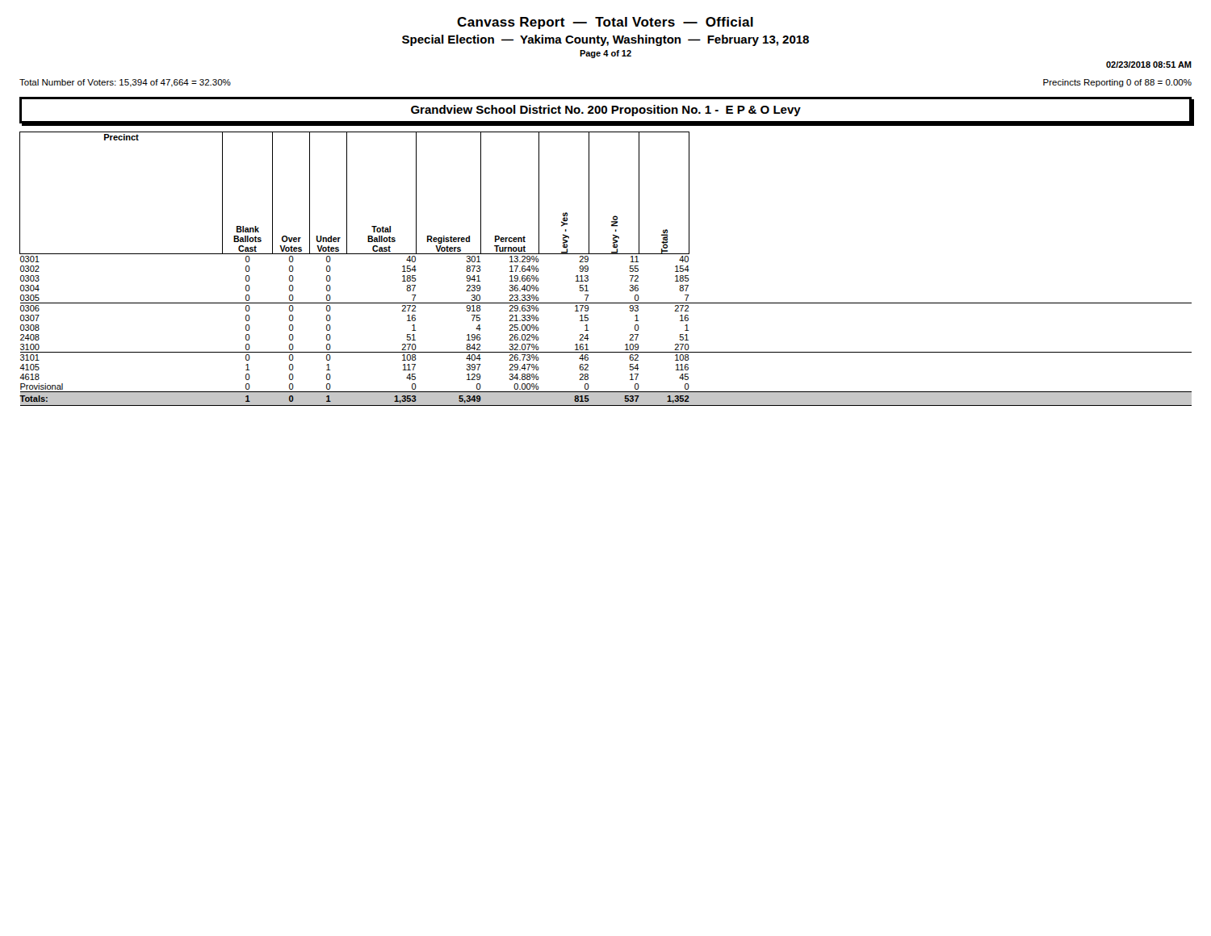Canvass Report — Total Voters — Official
Special Election — Yakima County, Washington — February 13, 2018
Page 4 of 12
02/23/2018 08:51 AM
Total Number of Voters: 15,394 of 47,664 = 32.30%
Precincts Reporting 0 of 88 = 0.00%
Grandview School District No. 200 Proposition No. 1 - E P & O Levy
| Precinct | Blank Ballots Cast | Over Votes | Under Votes | Total Ballots Cast | Registered Voters | Percent Turnout | Levy - Yes | Levy - No | Totals | |
| --- | --- | --- | --- | --- | --- | --- | --- | --- | --- | --- |
| 0301 | 0 | 0 | 0 | 40 | 301 | 13.29% | 29 | 11 | 40 | |
| 0302 | 0 | 0 | 0 | 154 | 873 | 17.64% | 99 | 55 | 154 | |
| 0303 | 0 | 0 | 0 | 185 | 941 | 19.66% | 113 | 72 | 185 | |
| 0304 | 0 | 0 | 0 | 87 | 239 | 36.40% | 51 | 36 | 87 | |
| 0305 | 0 | 0 | 0 | 7 | 30 | 23.33% | 7 | 0 | 7 | |
| 0306 | 0 | 0 | 0 | 272 | 918 | 29.63% | 179 | 93 | 272 | |
| 0307 | 0 | 0 | 0 | 16 | 75 | 21.33% | 15 | 1 | 16 | |
| 0308 | 0 | 0 | 0 | 1 | 4 | 25.00% | 1 | 0 | 1 | |
| 2408 | 0 | 0 | 0 | 51 | 196 | 26.02% | 24 | 27 | 51 | |
| 3100 | 0 | 0 | 0 | 270 | 842 | 32.07% | 161 | 109 | 270 | |
| 3101 | 0 | 0 | 0 | 108 | 404 | 26.73% | 46 | 62 | 108 | |
| 4105 | 1 | 0 | 1 | 117 | 397 | 29.47% | 62 | 54 | 116 | |
| 4618 | 0 | 0 | 0 | 45 | 129 | 34.88% | 28 | 17 | 45 | |
| Provisional | 0 | 0 | 0 | 0 | 0 | 0.00% | 0 | 0 | 0 | |
| Totals: | 1 | 0 | 1 | 1,353 | 5,349 | | 815 | 537 | 1,352 | |